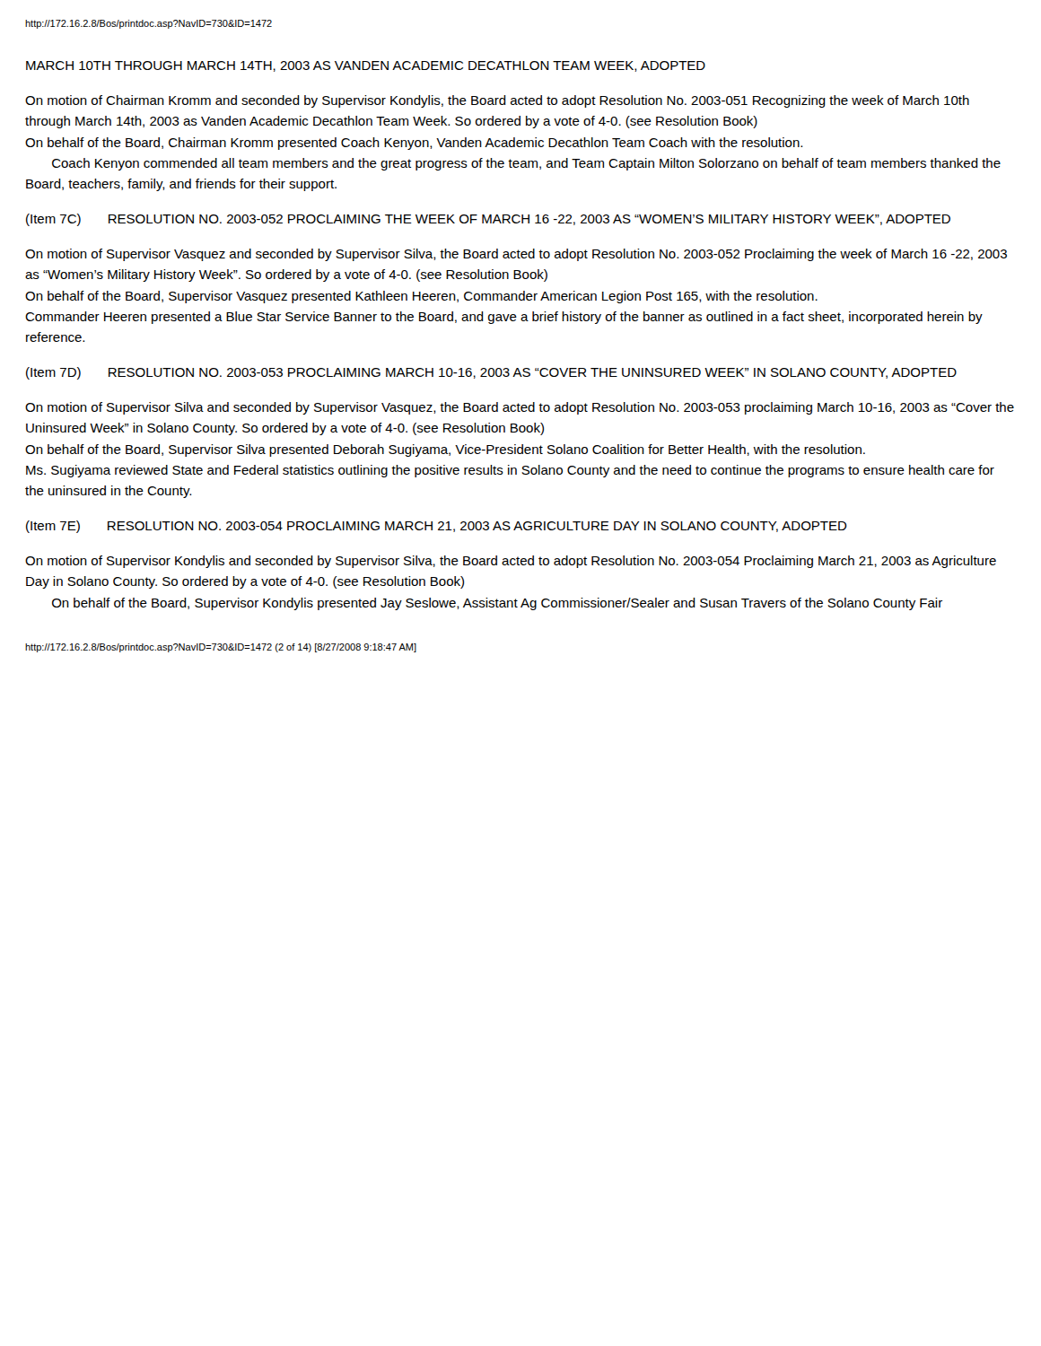http://172.16.2.8/Bos/printdoc.asp?NavID=730&ID=1472
MARCH 10TH THROUGH MARCH 14TH, 2003 AS VANDEN ACADEMIC DECATHLON TEAM WEEK, ADOPTED
On motion of Chairman Kromm and seconded by Supervisor Kondylis, the Board acted to adopt Resolution No. 2003-051 Recognizing the week of March 10th through March 14th, 2003 as Vanden Academic Decathlon Team Week. So ordered by a vote of 4-0. (see Resolution Book)
On behalf of the Board, Chairman Kromm presented Coach Kenyon, Vanden Academic Decathlon Team Coach with the resolution.
Coach Kenyon commended all team members and the great progress of the team, and Team Captain Milton Solorzano on behalf of team members thanked the Board, teachers, family, and friends for their support.
(Item 7C) RESOLUTION NO. 2003-052 PROCLAIMING THE WEEK OF MARCH 16 -22, 2003 AS “WOMEN’S MILITARY HISTORY WEEK”, ADOPTED
On motion of Supervisor Vasquez and seconded by Supervisor Silva, the Board acted to adopt Resolution No. 2003-052 Proclaiming the week of March 16 -22, 2003 as “Women’s Military History Week”. So ordered by a vote of 4-0. (see Resolution Book)
On behalf of the Board, Supervisor Vasquez presented Kathleen Heeren, Commander American Legion Post 165, with the resolution.
Commander Heeren presented a Blue Star Service Banner to the Board, and gave a brief history of the banner as outlined in a fact sheet, incorporated herein by reference.
(Item 7D) RESOLUTION NO. 2003-053 PROCLAIMING MARCH 10-16, 2003 AS “COVER THE UNINSURED WEEK” IN SOLANO COUNTY, ADOPTED
On motion of Supervisor Silva and seconded by Supervisor Vasquez, the Board acted to adopt Resolution No. 2003-053 proclaiming March 10-16, 2003 as “Cover the Uninsured Week” in Solano County. So ordered by a vote of 4-0. (see Resolution Book)
On behalf of the Board, Supervisor Silva presented Deborah Sugiyama, Vice-President Solano Coalition for Better Health, with the resolution.
Ms. Sugiyama reviewed State and Federal statistics outlining the positive results in Solano County and the need to continue the programs to ensure health care for the uninsured in the County.
(Item 7E) RESOLUTION NO. 2003-054 PROCLAIMING MARCH 21, 2003 AS AGRICULTURE DAY IN SOLANO COUNTY, ADOPTED
On motion of Supervisor Kondylis and seconded by Supervisor Silva, the Board acted to adopt Resolution No. 2003-054 Proclaiming March 21, 2003 as Agriculture Day in Solano County. So ordered by a vote of 4-0. (see Resolution Book)
On behalf of the Board, Supervisor Kondylis presented Jay Seslowe, Assistant Ag Commissioner/Sealer and Susan Travers of the Solano County Fair
http://172.16.2.8/Bos/printdoc.asp?NavID=730&ID=1472 (2 of 14) [8/27/2008 9:18:47 AM]